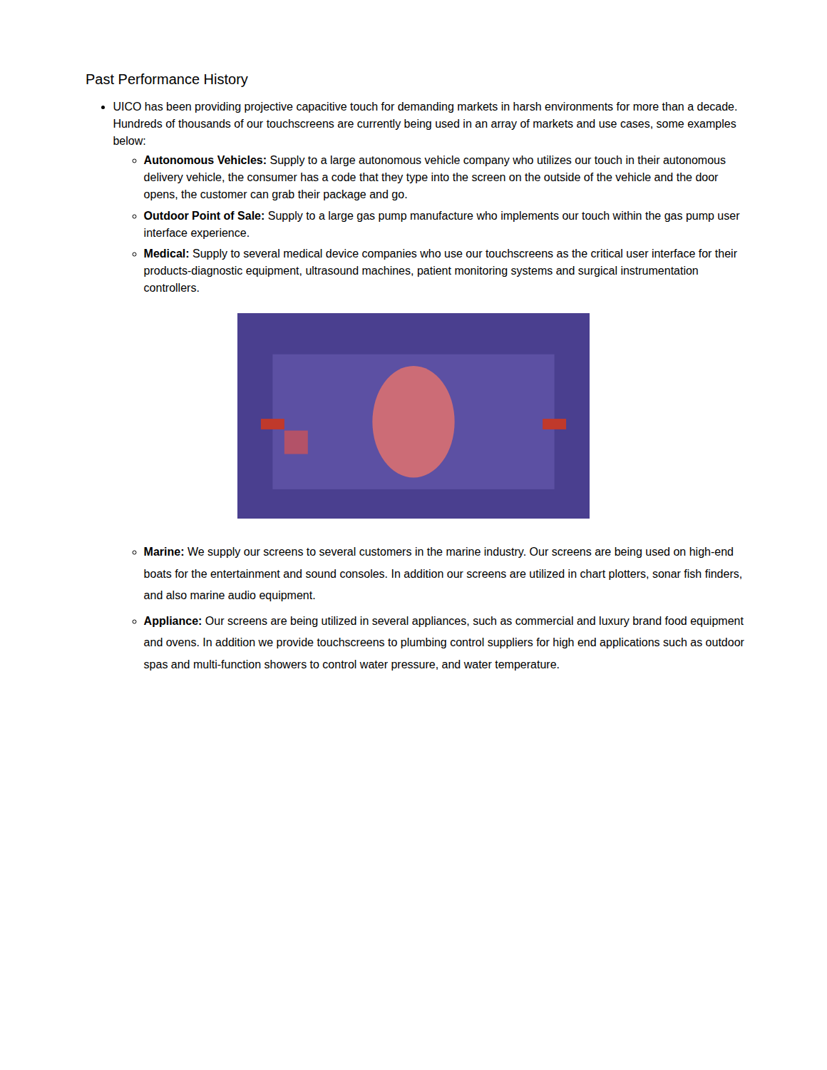Past Performance History
UICO has been providing projective capacitive touch for demanding markets in harsh environments for more than a decade. Hundreds of thousands of our touchscreens are currently being used in an array of markets and use cases, some examples below:
Autonomous Vehicles: Supply to a large autonomous vehicle company who utilizes our touch in their autonomous delivery vehicle, the consumer has a code that they type into the screen on the outside of the vehicle and the door opens, the customer can grab their package and go.
Outdoor Point of Sale: Supply to a large gas pump manufacture who implements our touch within the gas pump user interface experience.
Medical: Supply to several medical device companies who use our touchscreens as the critical user interface for their products-diagnostic equipment, ultrasound machines, patient monitoring systems and surgical instrumentation controllers.
Marine: We supply our screens to several customers in the marine industry. Our screens are being used on high-end boats for the entertainment and sound consoles. In addition our screens are utilized in chart plotters, sonar fish finders, and also marine audio equipment.
Appliance: Our screens are being utilized in several appliances, such as commercial and luxury brand food equipment and ovens. In addition we provide touchscreens to plumbing control suppliers for high end applications such as outdoor spas and multi-function showers to control water pressure, and water temperature.